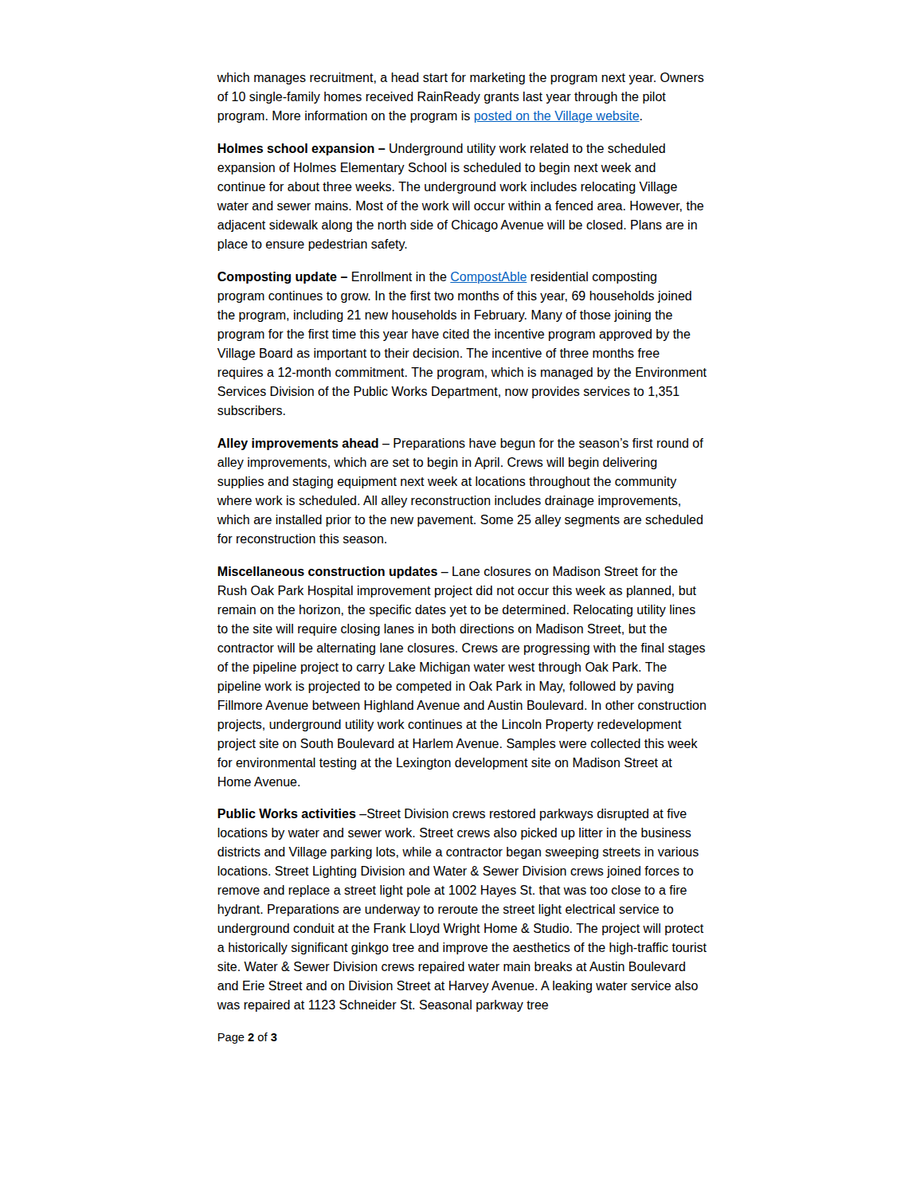which manages recruitment, a head start for marketing the program next year. Owners of 10 single-family homes received RainReady grants last year through the pilot program. More information on the program is posted on the Village website.
Holmes school expansion – Underground utility work related to the scheduled expansion of Holmes Elementary School is scheduled to begin next week and continue for about three weeks. The underground work includes relocating Village water and sewer mains. Most of the work will occur within a fenced area. However, the adjacent sidewalk along the north side of Chicago Avenue will be closed. Plans are in place to ensure pedestrian safety.
Composting update – Enrollment in the CompostAble residential composting program continues to grow. In the first two months of this year, 69 households joined the program, including 21 new households in February. Many of those joining the program for the first time this year have cited the incentive program approved by the Village Board as important to their decision. The incentive of three months free requires a 12-month commitment. The program, which is managed by the Environment Services Division of the Public Works Department, now provides services to 1,351 subscribers.
Alley improvements ahead – Preparations have begun for the season’s first round of alley improvements, which are set to begin in April. Crews will begin delivering supplies and staging equipment next week at locations throughout the community where work is scheduled. All alley reconstruction includes drainage improvements, which are installed prior to the new pavement. Some 25 alley segments are scheduled for reconstruction this season.
Miscellaneous construction updates – Lane closures on Madison Street for the Rush Oak Park Hospital improvement project did not occur this week as planned, but remain on the horizon, the specific dates yet to be determined. Relocating utility lines to the site will require closing lanes in both directions on Madison Street, but the contractor will be alternating lane closures. Crews are progressing with the final stages of the pipeline project to carry Lake Michigan water west through Oak Park. The pipeline work is projected to be competed in Oak Park in May, followed by paving Fillmore Avenue between Highland Avenue and Austin Boulevard. In other construction projects, underground utility work continues at the Lincoln Property redevelopment project site on South Boulevard at Harlem Avenue. Samples were collected this week for environmental testing at the Lexington development site on Madison Street at Home Avenue.
Public Works activities –Street Division crews restored parkways disrupted at five locations by water and sewer work. Street crews also picked up litter in the business districts and Village parking lots, while a contractor began sweeping streets in various locations. Street Lighting Division and Water & Sewer Division crews joined forces to remove and replace a street light pole at 1002 Hayes St. that was too close to a fire hydrant. Preparations are underway to reroute the street light electrical service to underground conduit at the Frank Lloyd Wright Home & Studio. The project will protect a historically significant ginkgo tree and improve the aesthetics of the high-traffic tourist site. Water & Sewer Division crews repaired water main breaks at Austin Boulevard and Erie Street and on Division Street at Harvey Avenue. A leaking water service also was repaired at 1123 Schneider St. Seasonal parkway tree
Page 2 of 3